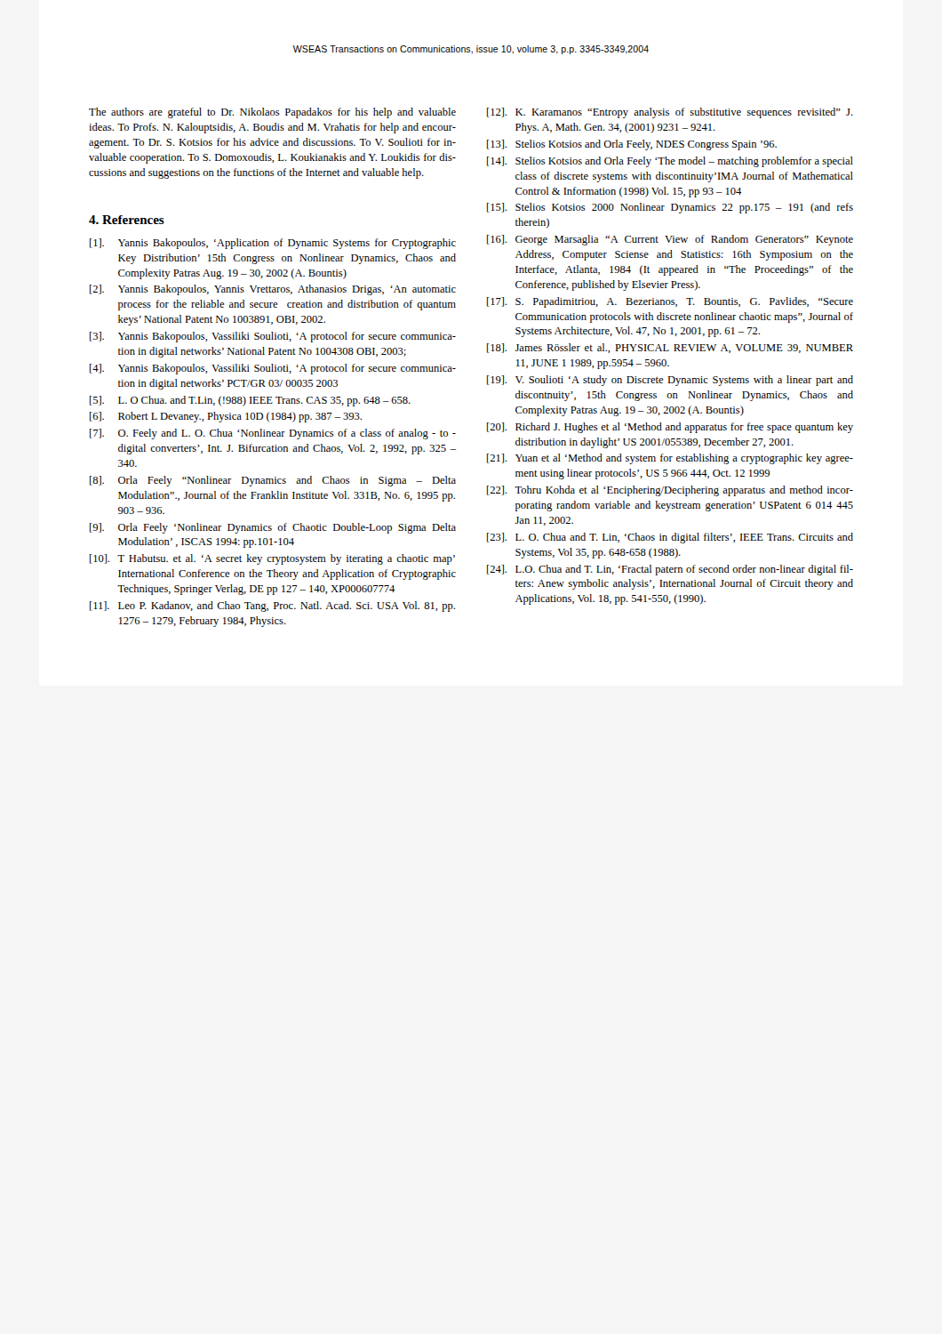WSEAS Transactions on Communications, issue 10, volume 3, p.p. 3345-3349,2004
The authors are grateful to Dr. Nikolaos Papadakos for his help and valuable ideas. To Profs. N. Kalouptsidis, A. Boudis and M. Vrahatis for help and encouragement. To Dr. S. Kotsios for his advice and discussions. To V. Soulioti for invaluable cooperation. To S. Domoxoudis, L. Koukianakis and Y. Loukidis for discussions and suggestions on the functions of the Internet and valuable help.
4. References
[1]. Yannis Bakopoulos, ‘Application of Dynamic Systems for Cryptographic Key Distribution’ 15th Congress on Nonlinear Dynamics, Chaos and Complexity Patras Aug. 19 – 30, 2002 (A. Bountis)
[2]. Yannis Bakopoulos, Yannis Vrettaros, Athanasios Drigas, ‘An automatic process for the reliable and secure creation and distribution of quantum keys’ National Patent No 1003891, OBI, 2002.
[3]. Yannis Bakopoulos, Vassiliki Soulioti, ‘A protocol for secure communication in digital networks’ National Patent No 1004308 OBI, 2003;
[4]. Yannis Bakopoulos, Vassiliki Soulioti, ‘A protocol for secure communication in digital networks’ PCT/GR 03/ 00035 2003
[5]. L. O Chua. and T.Lin, (!988) IEEE Trans. CAS 35, pp. 648 – 658.
[6]. Robert L Devaney., Physica 10D (1984) pp. 387 – 393.
[7]. O. Feely and L. O. Chua ‘Nonlinear Dynamics of a class of analog - to - digital converters’, Int. J. Bifurcation and Chaos, Vol. 2, 1992, pp. 325 – 340.
[8]. Orla Feely “Nonlinear Dynamics and Chaos in Sigma – Delta Modulation”., Journal of the Franklin Institute Vol. 331B, No. 6, 1995 pp. 903 – 936.
[9]. Orla Feely ‘Nonlinear Dynamics of Chaotic Double-Loop Sigma Delta Modulation’ , ISCAS 1994: pp.101-104
[10]. T Habutsu. et al. ‘A secret key cryptosystem by iterating a chaotic map’ International Conference on the Theory and Application of Cryptographic Techniques, Springer Verlag, DE pp 127 – 140, XP000607774
[11]. Leo P. Kadanov, and Chao Tang, Proc. Natl. Acad. Sci. USA Vol. 81, pp. 1276 – 1279, February 1984, Physics.
[12]. K. Karamanos “Entropy analysis of substitutive sequences revisited” J. Phys. A, Math. Gen. 34, (2001) 9231 – 9241.
[13]. Stelios Kotsios and Orla Feely, NDES Congress Spain ’96.
[14]. Stelios Kotsios and Orla Feely ‘The model – matching problemfor a special class of discrete systems with discontinuity’IMA Journal of Mathematical Control & Information (1998) Vol. 15, pp 93 – 104
[15]. Stelios Kotsios 2000 Nonlinear Dynamics 22 pp.175 – 191 (and refs therein)
[16]. George Marsaglia “A Current View of Random Generators” Keynote Address, Computer Sciense and Statistics: 16th Symposium on the Interface, Atlanta, 1984 (It appeared in “The Proceedings” of the Conference, published by Elsevier Press).
[17]. S. Papadimitriou, A. Bezerianos, T. Bountis, G. Pavlides, “Secure Communication protocols with discrete nonlinear chaotic maps”, Journal of Systems Architecture, Vol. 47, No 1, 2001, pp. 61 – 72.
[18]. James Rössler et al., PHYSICAL REVIEW A, VOLUME 39, NUMBER 11, JUNE 1 1989, pp.5954 – 5960.
[19]. V. Soulioti ‘A study on Discrete Dynamic Systems with a linear part and discontnuity’, 15th Congress on Nonlinear Dynamics, Chaos and Complexity Patras Aug. 19 – 30, 2002 (A. Bountis)
[20]. Richard J. Hughes et al ‘Method and apparatus for free space quantum key distribution in daylight’ US 2001/055389, December 27, 2001.
[21]. Yuan et al ‘Method and system for establishing a cryptographic key agreement using linear protocols’, US 5 966 444, Oct. 12 1999
[22]. Tohru Kohda et al ‘Enciphering/Deciphering apparatus and method incorporating random variable and keystream generation’ USPatent 6 014 445 Jan 11, 2002.
[23]. L. O. Chua and T. Lin, ‘Chaos in digital filters’, IEEE Trans. Circuits and Systems, Vol 35, pp. 648-658 (1988).
[24]. L.O. Chua and T. Lin, ‘Fractal patern of second order non-linear digital filters: Anew symbolic analysis’, International Journal of Circuit theory and Applications, Vol. 18, pp. 541-550, (1990).